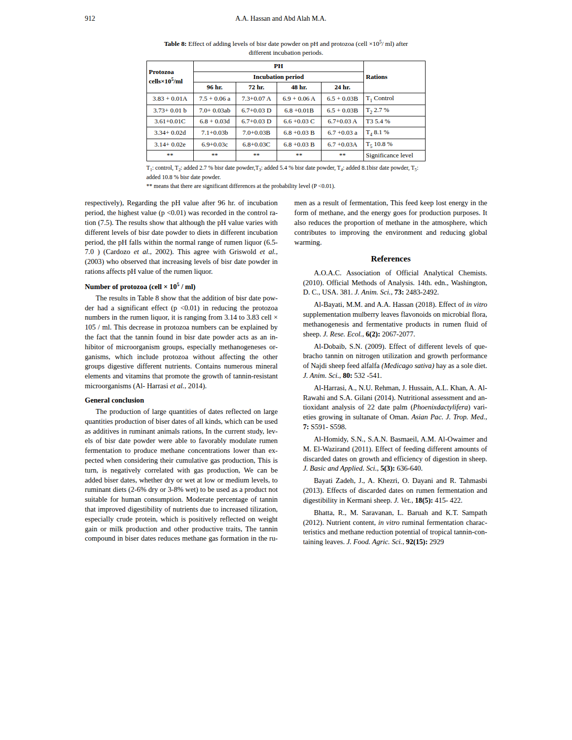912 A.A. Hassan and Abd Alah M.A.
Table 8: Effect of adding levels of bisr date powder on pH and protozoa (cell ×105/ ml) after different incubation periods.
| Protozoa cells×10 5 /ml | PH | Rations |
| --- | --- | --- |
| Incubation period |
| 96 hr. | 72 hr. | 48 hr. | 24 hr. |
| 3.83 + 0.01A | 7.5 + 0.06 a | 7.3 + 0.07 A | 6.9 + 0.06 A | 6.5 + 0.03B | T 1 Control |
| 3.73 + 0.01 b | 7.0 + 0.03ab | 6.7 + 0.03 D | 6.8 + 0.01B | 6.5 + 0.03B | T 2 2.7 % |
| 3.61 + 0.01C | 6.8 + 0.03d | 6.7 + 0.03 D | 6.6 + 0.03 C | 6.7 + 0.03 A | T3 5.4 % |
| 3.34 + 0.02d | 7.1 + 0.03b | 7.0 + 0.03B | 6.8 + 0.03 B | 6.7 + 0.03 a | T 4 8.1 % |
| 3.14 + 0.02e | 6.9 + 0.03c | 6.8 + 0.03C | 6.8 + 0.03 B | 6.7 + 0.03A | T 5 10.8 % |
| ** | ** | ** | ** | ** | Significance level |
T1: control, T2: added 2.7 % bisr date powder,T3: added 5.4 % bisr date powder, T4: added 8.1bisr date powder, T5: added 10.8 % bisr date powder.
** means that there are significant differences at the probability level (P <0.01).
respectively), Regarding the pH value after 96 hr. of incubation period, the highest value (p <0.01) was recorded in the control ration (7.5). The results show that although the pH value varies with different levels of bisr date powder to diets in different incubation period, the pH falls within the normal range of rumen liquor (6.5-7.0 ) (Cardozo et al., 2002). This agree with Griswold et al., (2003) who observed that increasing levels of bisr date powder in rations affects pH value of the rumen liquor.
Number of protozoa (cell × 105 / ml)
The results in Table 8 show that the addition of bisr date powder had a significant effect (p <0.01) in reducing the protozoa numbers in the rumen liquor, it is ranging from 3.14 to 3.83 cell × 105 / ml. This decrease in protozoa numbers can be explained by the fact that the tannin found in bisr date powder acts as an inhibitor of microorganism groups, especially methanogeneses organisms, which include protozoa without affecting the other groups digestive different nutrients. Contains numerous mineral elements and vitamins that promote the growth of tannin-resistant microorganisms (Al- Harrasi et al., 2014).
General conclusion
The production of large quantities of dates reflected on large quantities production of biser dates of all kinds, which can be used as additives in ruminant animals rations, In the current study, levels of bisr date powder were able to favorably modulate rumen fermentation to produce methane concentrations lower than expected when considering their cumulative gas production, This is turn, is negatively correlated with gas production, We can be added biser dates, whether dry or wet at low or medium levels, to ruminant diets (2-6% dry or 3-8% wet) to be used as a product not suitable for human consumption. Moderate percentage of tannin that improved digestibility of nutrients due to increased tilization, especially crude protein, which is positively reflected on weight gain or milk production and other productive traits, The tannin compound in biser dates reduces methane gas formation in the rumen as a result of fermentation, This feed keep lost energy in the form of methane, and the energy goes for production purposes. It also reduces the proportion of methane in the atmosphere, which contributes to improving the environment and reducing global warming.
References
A.O.A.C. Association of Official Analytical Chemists. (2010). Official Methods of Analysis. 14th. edn., Washington, D. C., USA. 381. J. Anim. Sci., 73: 2483-2492.
Al-Bayati, M.M. and A.A. Hassan (2018). Effect of in vitro supplementation mulberry leaves flavonoids on microbial flora, methanogenesis and fermentative products in rumen fluid of sheep. J. Rese. Ecol., 6(2): 2067-2077.
Al-Dobaib, S.N. (2009). Effect of different levels of quebracho tannin on nitrogen utilization and growth performance of Najdi sheep feed alfalfa (Medicago sativa) hay as a sole diet. J. Anim. Sci., 80: 532 -541.
Al-Harrasi, A., N.U. Rehman, J. Hussain, A.L. Khan, A. Al-Rawahi and S.A. Gilani (2014). Nutritional assessment and antioxidant analysis of 22 date palm (Phoenixdactylifera) varieties growing in sultanate of Oman. Asian Pac. J. Trop. Med., 7: S591- S598.
Al-Homidy, S.N., S.A.N. Basmaeil, A.M. Al-Owaimer and M. El-Wazirand (2011). Effect of feeding different amounts of discarded dates on growth and efficiency of digestion in sheep. J. Basic and Applied. Sci., 5(3): 636-640.
Bayati Zadeh, J., A. Khezri, O. Dayani and R. Tahmasbi (2013). Effects of discarded dates on rumen fermentation and digestibility in Kermani sheep. J. Vet., 18(5): 415- 422.
Bhatta, R., M. Saravanan, L. Baruah and K.T. Sampath (2012). Nutrient content, in vitro ruminal fermentation characteristics and methane reduction potential of tropical tannin-containing leaves. J. Food. Agric. Sci., 92(15): 2929